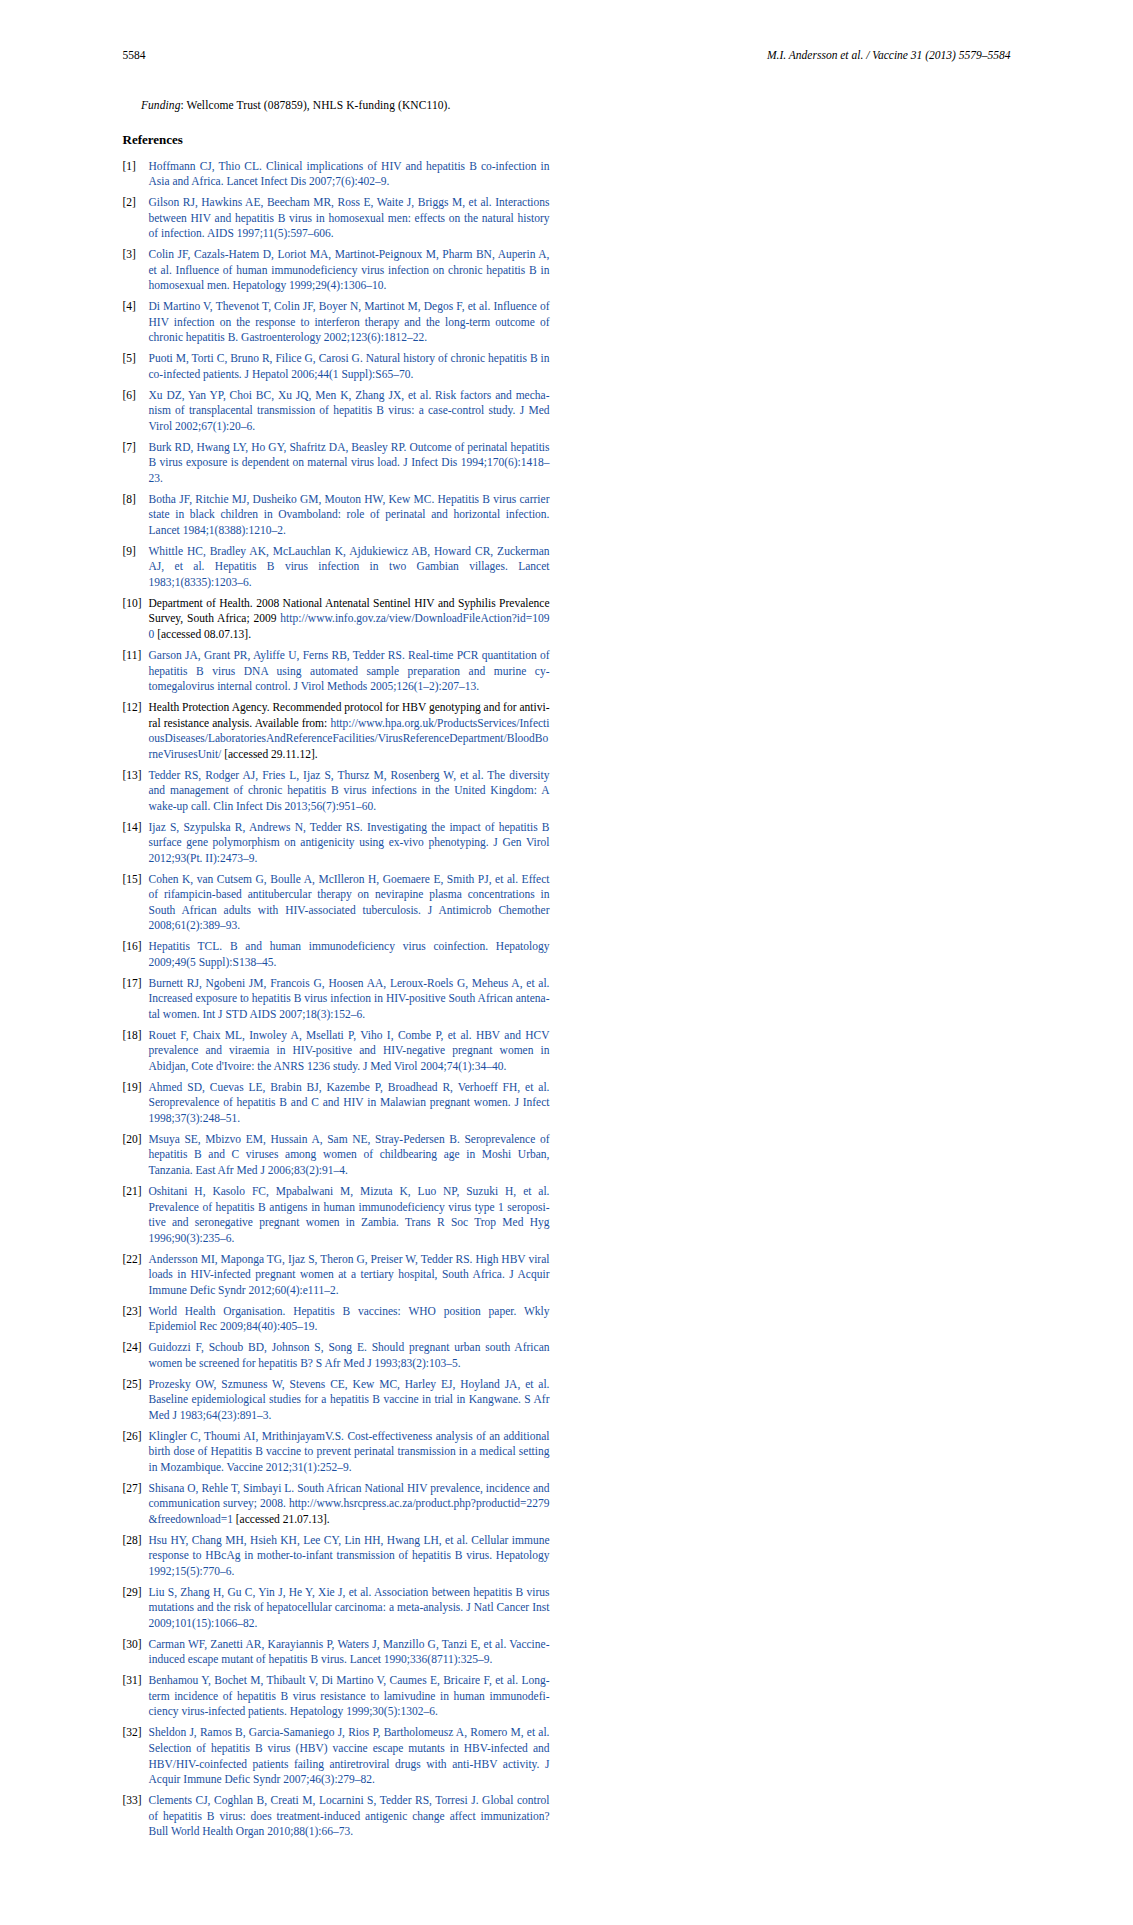5584
M.I. Andersson et al. / Vaccine 31 (2013) 5579–5584
Funding: Wellcome Trust (087859), NHLS K-funding (KNC110).
References
Hoffmann CJ, Thio CL. Clinical implications of HIV and hepatitis B co-infection in Asia and Africa. Lancet Infect Dis 2007;7(6):402–9.
Gilson RJ, Hawkins AE, Beecham MR, Ross E, Waite J, Briggs M, et al. Interactions between HIV and hepatitis B virus in homosexual men: effects on the natural history of infection. AIDS 1997;11(5):597–606.
Colin JF, Cazals-Hatem D, Loriot MA, Martinot-Peignoux M, Pharm BN, Auperin A, et al. Influence of human immunodeficiency virus infection on chronic hepatitis B in homosexual men. Hepatology 1999;29(4):1306–10.
Di Martino V, Thevenot T, Colin JF, Boyer N, Martinot M, Degos F, et al. Influence of HIV infection on the response to interferon therapy and the long-term outcome of chronic hepatitis B. Gastroenterology 2002;123(6):1812–22.
Puoti M, Torti C, Bruno R, Filice G, Carosi G. Natural history of chronic hepatitis B in co-infected patients. J Hepatol 2006;44(1 Suppl):S65–70.
Xu DZ, Yan YP, Choi BC, Xu JQ, Men K, Zhang JX, et al. Risk factors and mechanism of transplacental transmission of hepatitis B virus: a case-control study. J Med Virol 2002;67(1):20–6.
Burk RD, Hwang LY, Ho GY, Shafritz DA, Beasley RP. Outcome of perinatal hepatitis B virus exposure is dependent on maternal virus load. J Infect Dis 1994;170(6):1418–23.
Botha JF, Ritchie MJ, Dusheiko GM, Mouton HW, Kew MC. Hepatitis B virus carrier state in black children in Ovamboland: role of perinatal and horizontal infection. Lancet 1984;1(8388):1210–2.
Whittle HC, Bradley AK, McLauchlan K, Ajdukiewicz AB, Howard CR, Zuckerman AJ, et al. Hepatitis B virus infection in two Gambian villages. Lancet 1983;1(8335):1203–6.
Department of Health. 2008 National Antenatal Sentinel HIV and Syphilis Prevalence Survey, South Africa; 2009 http://www.info.gov.za/view/DownloadFileAction?id=1090 [accessed 08.07.13].
Garson JA, Grant PR, Ayliffe U, Ferns RB, Tedder RS. Real-time PCR quantitation of hepatitis B virus DNA using automated sample preparation and murine cytomegalovirus internal control. J Virol Methods 2005;126(1–2):207–13.
Health Protection Agency. Recommended protocol for HBV genotyping and for antiviral resistance analysis. Available from: http://www.hpa.org.uk/ProductsServices/InfectiousDiseases/LaboratoriesAndReferenceFacilities/VirusReferenceDepartment/BloodBorneVirusesUnit/ [accessed 29.11.12].
Tedder RS, Rodger AJ, Fries L, Ijaz S, Thursz M, Rosenberg W, et al. The diversity and management of chronic hepatitis B virus infections in the United Kingdom: A wake-up call. Clin Infect Dis 2013;56(7):951–60.
Ijaz S, Szypulska R, Andrews N, Tedder RS. Investigating the impact of hepatitis B surface gene polymorphism on antigenicity using ex-vivo phenotyping. J Gen Virol 2012;93(Pt. II):2473–9.
Cohen K, van Cutsem G, Boulle A, McIlleron H, Goemaere E, Smith PJ, et al. Effect of rifampicin-based antitubercular therapy on nevirapine plasma concentrations in South African adults with HIV-associated tuberculosis. J Antimicrob Chemother 2008;61(2):389–93.
Hepatitis TCL. B and human immunodeficiency virus coinfection. Hepatology 2009;49(5 Suppl):S138–45.
Burnett RJ, Ngobeni JM, Francois G, Hoosen AA, Leroux-Roels G, Meheus A, et al. Increased exposure to hepatitis B virus infection in HIV-positive South African antenatal women. Int J STD AIDS 2007;18(3):152–6.
Rouet F, Chaix ML, Inwoley A, Msellati P, Viho I, Combe P, et al. HBV and HCV prevalence and viraemia in HIV-positive and HIV-negative pregnant women in Abidjan, Cote d'Ivoire: the ANRS 1236 study. J Med Virol 2004;74(1):34–40.
Ahmed SD, Cuevas LE, Brabin BJ, Kazembe P, Broadhead R, Verhoeff FH, et al. Seroprevalence of hepatitis B and C and HIV in Malawian pregnant women. J Infect 1998;37(3):248–51.
Msuya SE, Mbizvo EM, Hussain A, Sam NE, Stray-Pedersen B. Seroprevalence of hepatitis B and C viruses among women of childbearing age in Moshi Urban, Tanzania. East Afr Med J 2006;83(2):91–4.
Oshitani H, Kasolo FC, Mpabalwani M, Mizuta K, Luo NP, Suzuki H, et al. Prevalence of hepatitis B antigens in human immunodeficiency virus type 1 seropositive and seronegative pregnant women in Zambia. Trans R Soc Trop Med Hyg 1996;90(3):235–6.
Andersson MI, Maponga TG, Ijaz S, Theron G, Preiser W, Tedder RS. High HBV viral loads in HIV-infected pregnant women at a tertiary hospital, South Africa. J Acquir Immune Defic Syndr 2012;60(4):e111–2.
World Health Organisation. Hepatitis B vaccines: WHO position paper. Wkly Epidemiol Rec 2009;84(40):405–19.
Guidozzi F, Schoub BD, Johnson S, Song E. Should pregnant urban south African women be screened for hepatitis B? S Afr Med J 1993;83(2):103–5.
Prozesky OW, Szmuness W, Stevens CE, Kew MC, Harley EJ, Hoyland JA, et al. Baseline epidemiological studies for a hepatitis B vaccine in trial in Kangwane. S Afr Med J 1983;64(23):891–3.
Klingler C, Thoumi AI, MrithinjayamV.S. Cost-effectiveness analysis of an additional birth dose of Hepatitis B vaccine to prevent perinatal transmission in a medical setting in Mozambique. Vaccine 2012;31(1):252–9.
Shisana O, Rehle T, Simbayi L. South African National HIV prevalence, incidence and communication survey; 2008. http://www.hsrcpress.ac.za/product.php?productid=2279&freedownload=1 [accessed 21.07.13].
Hsu HY, Chang MH, Hsieh KH, Lee CY, Lin HH, Hwang LH, et al. Cellular immune response to HBcAg in mother-to-infant transmission of hepatitis B virus. Hepatology 1992;15(5):770–6.
Liu S, Zhang H, Gu C, Yin J, He Y, Xie J, et al. Association between hepatitis B virus mutations and the risk of hepatocellular carcinoma: a meta-analysis. J Natl Cancer Inst 2009;101(15):1066–82.
Carman WF, Zanetti AR, Karayiannis P, Waters J, Manzillo G, Tanzi E, et al. Vaccine-induced escape mutant of hepatitis B virus. Lancet 1990;336(8711):325–9.
Benhamou Y, Bochet M, Thibault V, Di Martino V, Caumes E, Bricaire F, et al. Long-term incidence of hepatitis B virus resistance to lamivudine in human immunodeficiency virus-infected patients. Hepatology 1999;30(5):1302–6.
Sheldon J, Ramos B, Garcia-Samaniego J, Rios P, Bartholomeusz A, Romero M, et al. Selection of hepatitis B virus (HBV) vaccine escape mutants in HBV-infected and HBV/HIV-coinfected patients failing antiretroviral drugs with anti-HBV activity. J Acquir Immune Defic Syndr 2007;46(3):279–82.
Clements CJ, Coghlan B, Creati M, Locarnini S, Tedder RS, Torresi J. Global control of hepatitis B virus: does treatment-induced antigenic change affect immunization? Bull World Health Organ 2010;88(1):66–73.